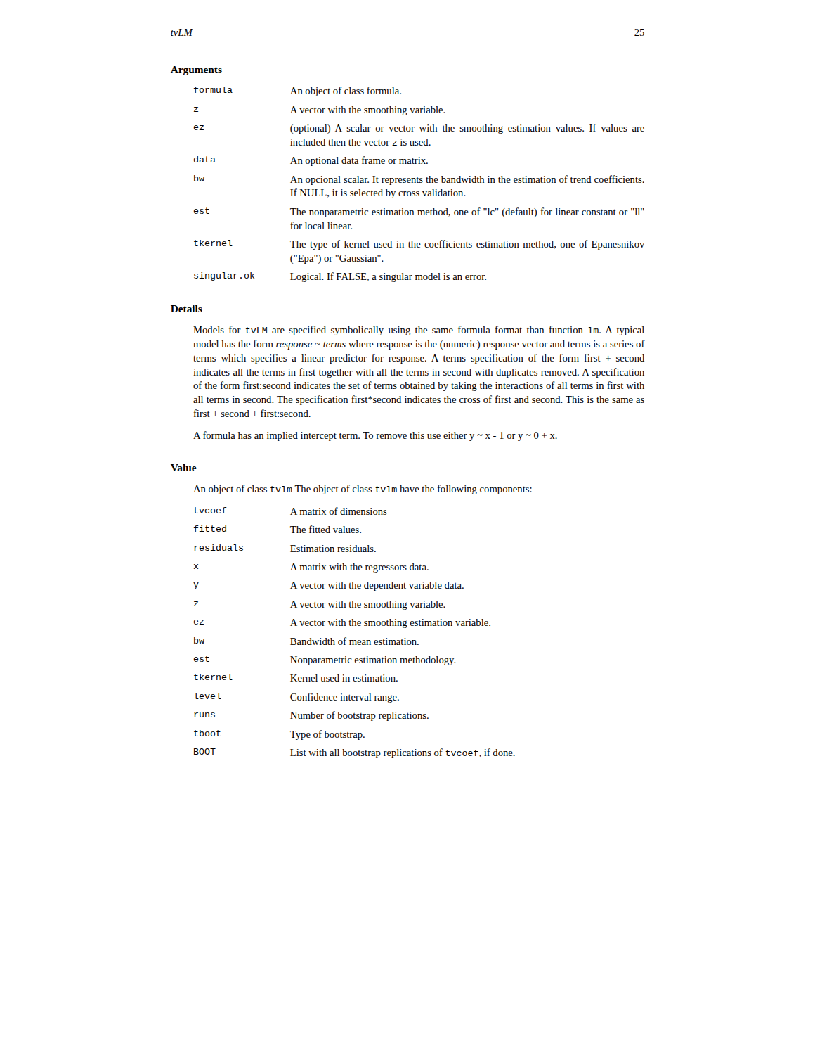tvLM 25
Arguments
formula
An object of class formula.
z
A vector with the smoothing variable.
ez
(optional) A scalar or vector with the smoothing estimation values. If values are included then the vector z is used.
data
An optional data frame or matrix.
bw
An opcional scalar. It represents the bandwidth in the estimation of trend coefficients. If NULL, it is selected by cross validation.
est
The nonparametric estimation method, one of "lc" (default) for linear constant or "ll" for local linear.
tkernel
The type of kernel used in the coefficients estimation method, one of Epanesnikov ("Epa") or "Gaussian".
singular.ok
Logical. If FALSE, a singular model is an error.
Details
Models for tvLM are specified symbolically using the same formula format than function lm. A typical model has the form response ~ terms where response is the (numeric) response vector and terms is a series of terms which specifies a linear predictor for response. A terms specification of the form first + second indicates all the terms in first together with all the terms in second with duplicates removed. A specification of the form first:second indicates the set of terms obtained by taking the interactions of all terms in first with all terms in second. The specification first*second indicates the cross of first and second. This is the same as first + second + first:second.
A formula has an implied intercept term. To remove this use either y ~ x - 1 or y ~ 0 + x.
Value
An object of class tvlm The object of class tvlm have the following components:
tvcoef
A matrix of dimensions
fitted
The fitted values.
residuals
Estimation residuals.
x
A matrix with the regressors data.
y
A vector with the dependent variable data.
z
A vector with the smoothing variable.
ez
A vector with the smoothing estimation variable.
bw
Bandwidth of mean estimation.
est
Nonparametric estimation methodology.
tkernel
Kernel used in estimation.
level
Confidence interval range.
runs
Number of bootstrap replications.
tboot
Type of bootstrap.
BOOT
List with all bootstrap replications of tvcoef, if done.